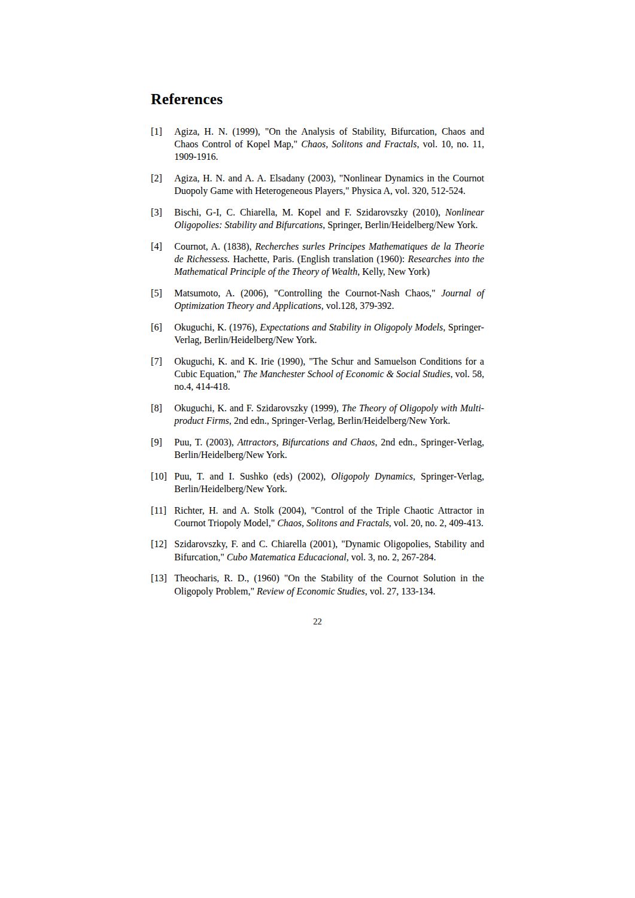References
[1] Agiza, H. N. (1999), "On the Analysis of Stability, Bifurcation, Chaos and Chaos Control of Kopel Map," Chaos, Solitons and Fractals, vol. 10, no. 11, 1909-1916.
[2] Agiza, H. N. and A. A. Elsadany (2003), "Nonlinear Dynamics in the Cournot Duopoly Game with Heterogeneous Players," Physica A, vol. 320, 512-524.
[3] Bischi, G-I, C. Chiarella, M. Kopel and F. Szidarovszky (2010), Nonlinear Oligopolies: Stability and Bifurcations, Springer, Berlin/Heidelberg/New York.
[4] Cournot, A. (1838), Recherches surles Principes Mathematiques de la Theorie de Richessess. Hachette, Paris. (English translation (1960): Researches into the Mathematical Principle of the Theory of Wealth, Kelly, New York)
[5] Matsumoto, A. (2006), "Controlling the Cournot-Nash Chaos," Journal of Optimization Theory and Applications, vol.128, 379-392.
[6] Okuguchi, K. (1976), Expectations and Stability in Oligopoly Models, Springer-Verlag, Berlin/Heidelberg/New York.
[7] Okuguchi, K. and K. Irie (1990), "The Schur and Samuelson Conditions for a Cubic Equation," The Manchester School of Economic & Social Studies, vol. 58, no.4, 414-418.
[8] Okuguchi, K. and F. Szidarovszky (1999), The Theory of Oligopoly with Multi-product Firms, 2nd edn., Springer-Verlag, Berlin/Heidelberg/New York.
[9] Puu, T. (2003), Attractors, Bifurcations and Chaos, 2nd edn., Springer-Verlag, Berlin/Heidelberg/New York.
[10] Puu, T. and I. Sushko (eds) (2002), Oligopoly Dynamics, Springer-Verlag, Berlin/Heidelberg/New York.
[11] Richter, H. and A. Stolk (2004), "Control of the Triple Chaotic Attractor in Cournot Triopoly Model," Chaos, Solitons and Fractals, vol. 20, no. 2, 409-413.
[12] Szidarovszky, F. and C. Chiarella (2001), "Dynamic Oligopolies, Stability and Bifurcation," Cubo Matematica Educacional, vol. 3, no. 2, 267-284.
[13] Theocharis, R. D., (1960) "On the Stability of the Cournot Solution in the Oligopoly Problem," Review of Economic Studies, vol. 27, 133-134.
22